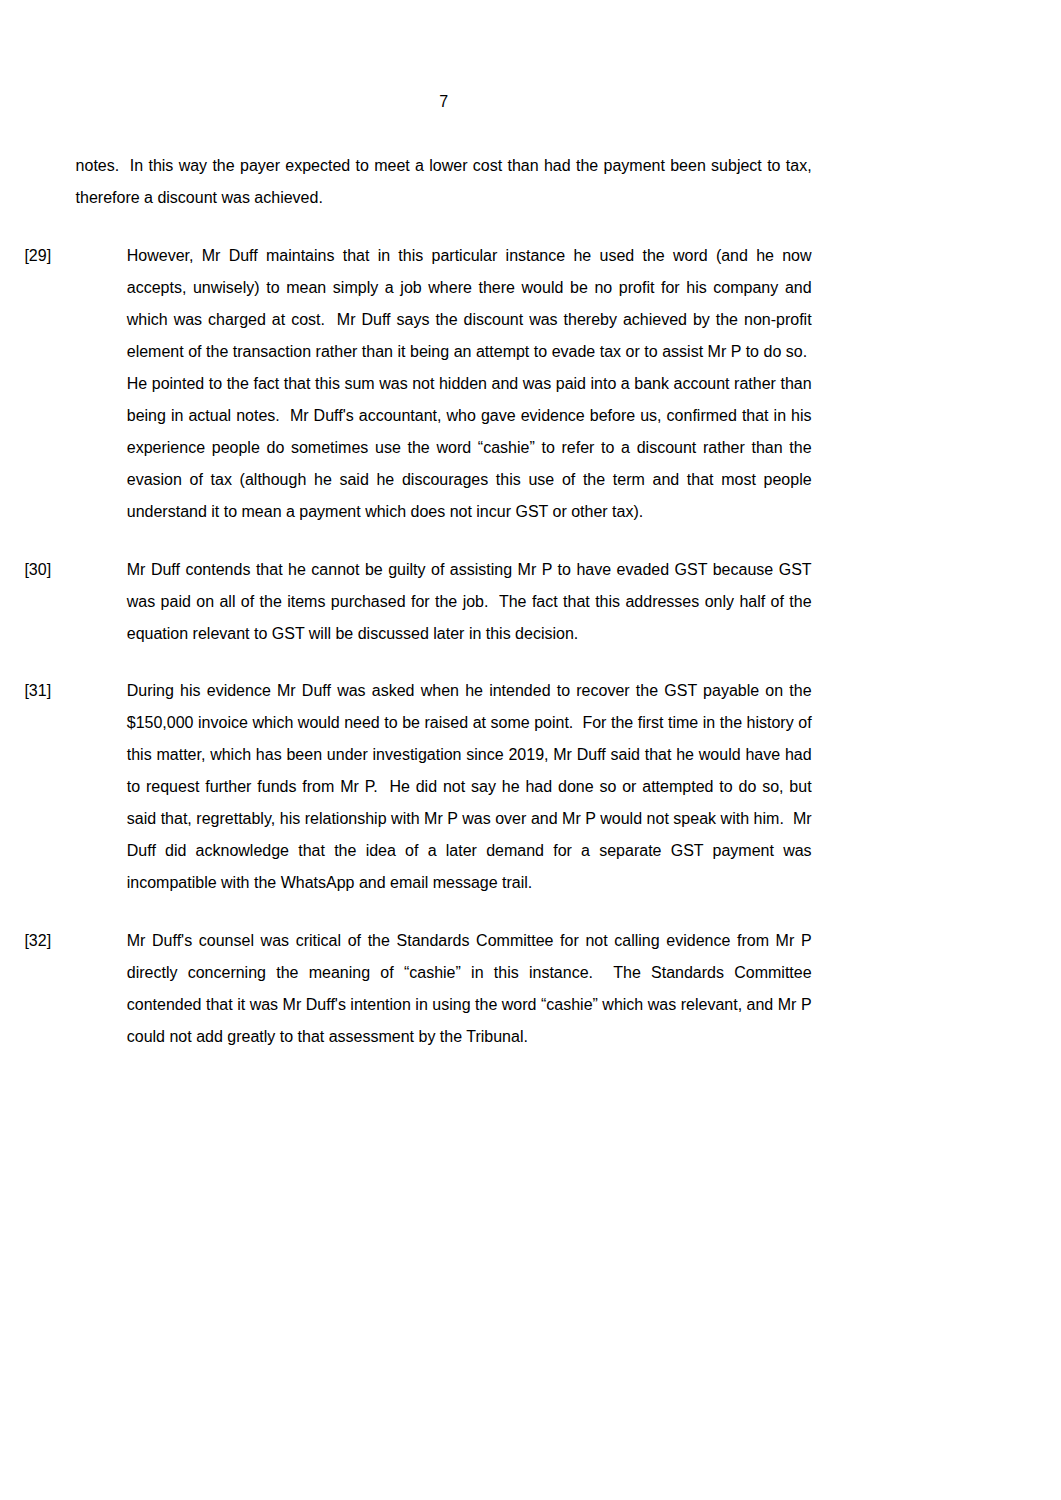7
notes. In this way the payer expected to meet a lower cost than had the payment been subject to tax, therefore a discount was achieved.
[29] However, Mr Duff maintains that in this particular instance he used the word (and he now accepts, unwisely) to mean simply a job where there would be no profit for his company and which was charged at cost. Mr Duff says the discount was thereby achieved by the non-profit element of the transaction rather than it being an attempt to evade tax or to assist Mr P to do so. He pointed to the fact that this sum was not hidden and was paid into a bank account rather than being in actual notes. Mr Duff's accountant, who gave evidence before us, confirmed that in his experience people do sometimes use the word “cashie” to refer to a discount rather than the evasion of tax (although he said he discourages this use of the term and that most people understand it to mean a payment which does not incur GST or other tax).
[30] Mr Duff contends that he cannot be guilty of assisting Mr P to have evaded GST because GST was paid on all of the items purchased for the job. The fact that this addresses only half of the equation relevant to GST will be discussed later in this decision.
[31] During his evidence Mr Duff was asked when he intended to recover the GST payable on the $150,000 invoice which would need to be raised at some point. For the first time in the history of this matter, which has been under investigation since 2019, Mr Duff said that he would have had to request further funds from Mr P. He did not say he had done so or attempted to do so, but said that, regrettably, his relationship with Mr P was over and Mr P would not speak with him. Mr Duff did acknowledge that the idea of a later demand for a separate GST payment was incompatible with the WhatsApp and email message trail.
[32] Mr Duff's counsel was critical of the Standards Committee for not calling evidence from Mr P directly concerning the meaning of “cashie” in this instance. The Standards Committee contended that it was Mr Duff's intention in using the word “cashie” which was relevant, and Mr P could not add greatly to that assessment by the Tribunal.